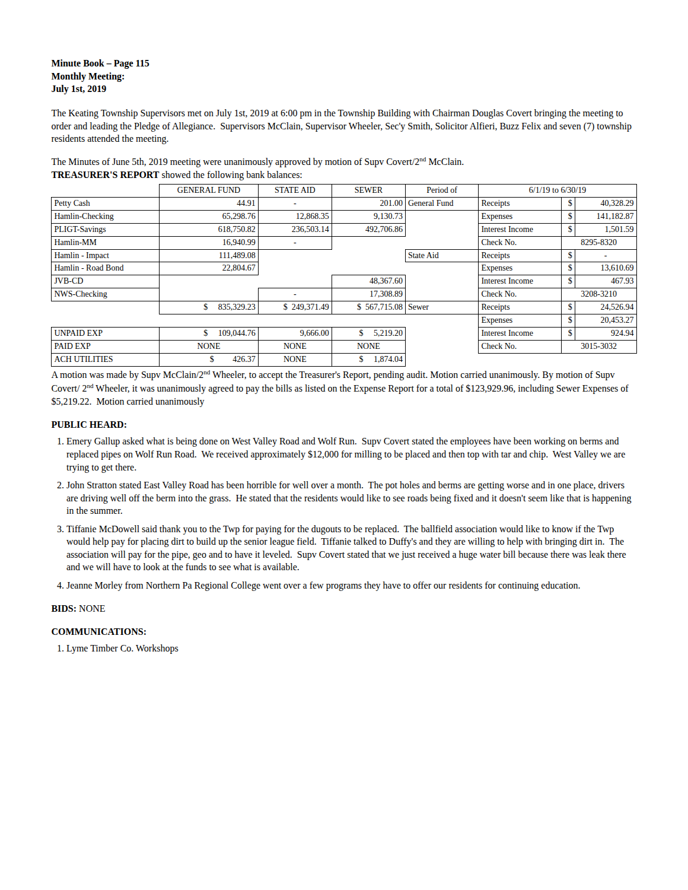Minute Book – Page 115
Monthly Meeting:
July 1st, 2019
The Keating Township Supervisors met on July 1st, 2019 at 6:00 pm in the Township Building with Chairman Douglas Covert bringing the meeting to order and leading the Pledge of Allegiance. Supervisors McClain, Supervisor Wheeler, Sec'y Smith, Solicitor Alfieri, Buzz Felix and seven (7) township residents attended the meeting.
The Minutes of June 5th, 2019 meeting were unanimously approved by motion of Supv Covert/2nd McClain.
TREASURER'S REPORT showed the following bank balances:
| | GENERAL FUND | STATE AID | SEWER | Period of | 6/1/19 to 6/30/19 |
| --- | --- | --- | --- | --- | --- |
| Petty Cash | 44.91 | - | 201.00 | General Fund | Receipts | $ | 40,328.29 |
| Hamlin-Checking | 65,298.76 | 12,868.35 | 9,130.73 | | Expenses | $ | 141,182.87 |
| PLIGT-Savings | 618,750.82 | 236,503.14 | 492,706.86 | | Interest Income | $ | 1,501.59 |
| Hamlin-MM | 16,940.99 | - | | | Check No. | 8295-8320 |
| Hamlin - Impact | 111,489.08 | | | State Aid | Receipts | $ | - |
| Hamlin - Road Bond | 22,804.67 | | | | Expenses | $ | 13,610.69 |
| JVB-CD | | | 48,367.60 | | Interest Income | $ | 467.93 |
| NWS-Checking | | - | 17,308.89 | | Check No. | 3208-3210 |
| | $ 835,329.23 | $ 249,371.49 | $ 567,715.08 | Sewer | Receipts | $ | 24,526.94 |
| | | | | | Expenses | $ | 20,453.27 |
| UNPAID EXP | $ 109,044.76 | 9,666.00 | $ 5,219.20 | | Interest Income | $ | 924.94 |
| PAID EXP | NONE | NONE | NONE | | Check No. | 3015-3032 |
| ACH UTILITIES | $ 426.37 | NONE | $ 1,874.04 | | | | |
A motion was made by Supv McClain/2nd Wheeler, to accept the Treasurer's Report, pending audit. Motion carried unanimously. By motion of Supv Covert/ 2nd Wheeler, it was unanimously agreed to pay the bills as listed on the Expense Report for a total of $123,929.96, including Sewer Expenses of $5,219.22. Motion carried unanimously
PUBLIC HEARD:
Emery Gallup asked what is being done on West Valley Road and Wolf Run. Supv Covert stated the employees have been working on berms and replaced pipes on Wolf Run Road. We received approximately $12,000 for milling to be placed and then top with tar and chip. West Valley we are trying to get there.
John Stratton stated East Valley Road has been horrible for well over a month. The pot holes and berms are getting worse and in one place, drivers are driving well off the berm into the grass. He stated that the residents would like to see roads being fixed and it doesn't seem like that is happening in the summer.
Tiffanie McDowell said thank you to the Twp for paying for the dugouts to be replaced. The ballfield association would like to know if the Twp would help pay for placing dirt to build up the senior league field. Tiffanie talked to Duffy's and they are willing to help with bringing dirt in. The association will pay for the pipe, geo and to have it leveled. Supv Covert stated that we just received a huge water bill because there was leak there and we will have to look at the funds to see what is available.
Jeanne Morley from Northern Pa Regional College went over a few programs they have to offer our residents for continuing education.
BIDS: NONE
COMMUNICATIONS:
Lyme Timber Co. Workshops